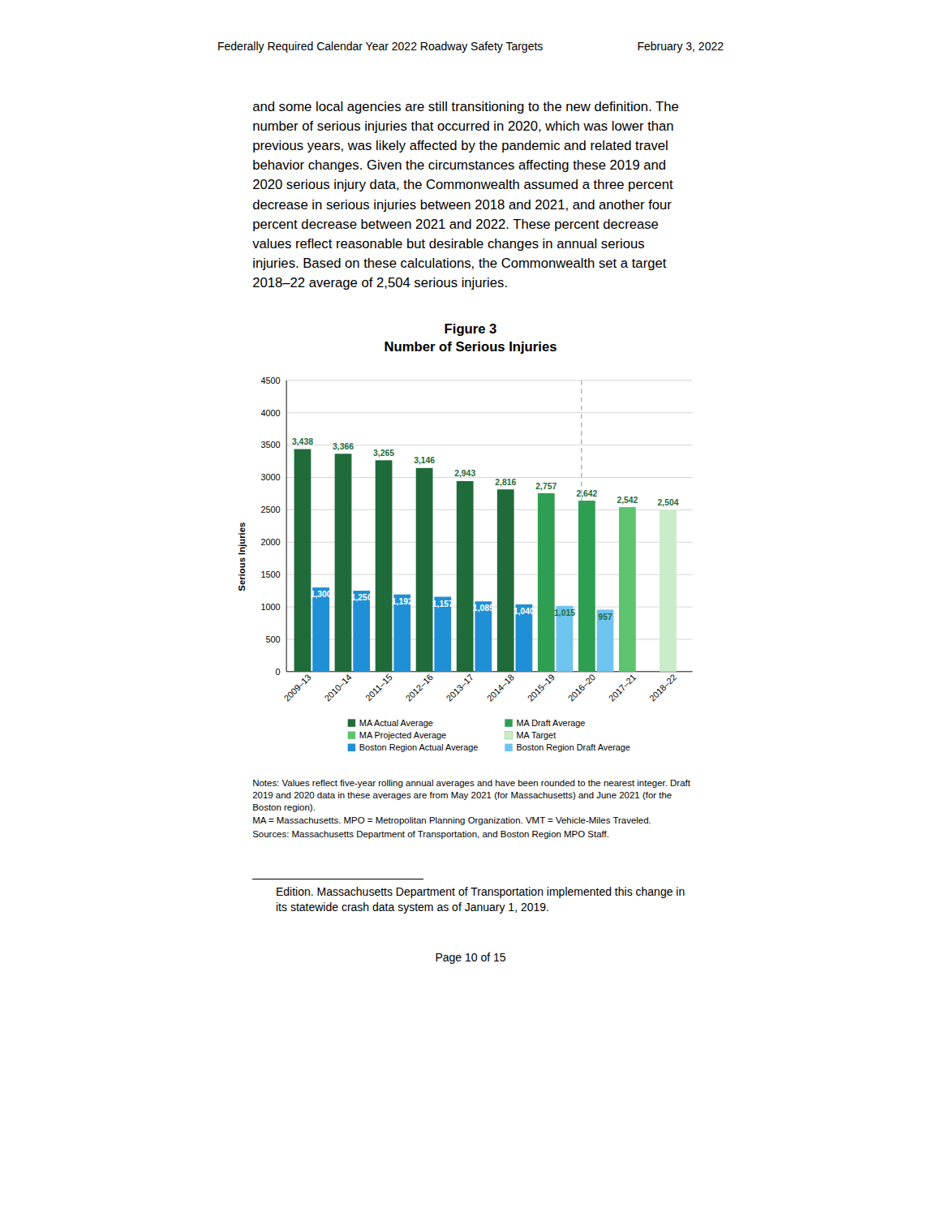Federally Required Calendar Year 2022 Roadway Safety Targets
February 3, 2022
and some local agencies are still transitioning to the new definition. The number of serious injuries that occurred in 2020, which was lower than previous years, was likely affected by the pandemic and related travel behavior changes. Given the circumstances affecting these 2019 and 2020 serious injury data, the Commonwealth assumed a three percent decrease in serious injuries between 2018 and 2021, and another four percent decrease between 2021 and 2022. These percent decrease values reflect reasonable but desirable changes in annual serious injuries. Based on these calculations, the Commonwealth set a target 2018–22 average of 2,504 serious injuries.
Figure 3
Number of Serious Injuries
Serious Injuries 4500 4000 3500 3000 2500 2000 1500 1000 500 0 3,438 1,300 3,366 1,250 3,265 1,192 3,146 1,157 2,943 1,085 2,816 1,040 2,757 1,015 2,642 957 2,542 2,504 2009–13 2010–14 2011–15 2012–16 2013–17 2014–18 2015–19 2016–20 2017–21 2018–22 MA Actual Average MA Draft Average MA Projected Average MA Target Boston Region Actual Average Boston Region Draft Average
Notes: Values reflect five-year rolling annual averages and have been rounded to the nearest integer. Draft 2019 and 2020 data in these averages are from May 2021 (for Massachusetts) and June 2021 (for the Boston region).
MA = Massachusetts. MPO = Metropolitan Planning Organization. VMT = Vehicle-Miles Traveled.
Sources: Massachusetts Department of Transportation, and Boston Region MPO Staff.
Edition. Massachusetts Department of Transportation implemented this change in its statewide crash data system as of January 1, 2019.
Page 10 of 15